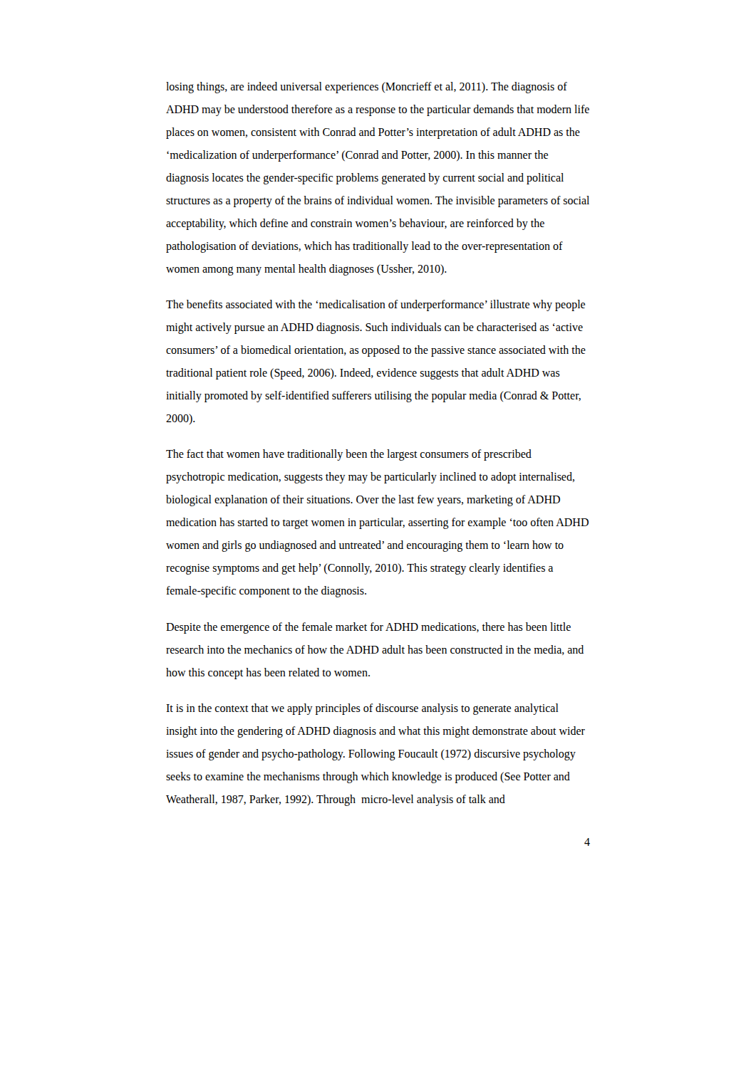losing things, are indeed universal experiences (Moncrieff et al, 2011). The diagnosis of ADHD may be understood therefore as a response to the particular demands that modern life places on women, consistent with Conrad and Potter’s interpretation of adult ADHD as the ‘medicalization of underperformance’ (Conrad and Potter, 2000). In this manner the diagnosis locates the gender-specific problems generated by current social and political structures as a property of the brains of individual women. The invisible parameters of social acceptability, which define and constrain women’s behaviour, are reinforced by the pathologisation of deviations, which has traditionally lead to the over-representation of women among many mental health diagnoses (Ussher, 2010).
The benefits associated with the ‘medicalisation of underperformance’ illustrate why people might actively pursue an ADHD diagnosis. Such individuals can be characterised as ‘active consumers’ of a biomedical orientation, as opposed to the passive stance associated with the traditional patient role (Speed, 2006). Indeed, evidence suggests that adult ADHD was initially promoted by self-identified sufferers utilising the popular media (Conrad & Potter, 2000).
The fact that women have traditionally been the largest consumers of prescribed psychotropic medication, suggests they may be particularly inclined to adopt internalised, biological explanation of their situations. Over the last few years, marketing of ADHD medication has started to target women in particular, asserting for example ‘too often ADHD women and girls go undiagnosed and untreated’ and encouraging them to ‘learn how to recognise symptoms and get help’ (Connolly, 2010). This strategy clearly identifies a female-specific component to the diagnosis.
Despite the emergence of the female market for ADHD medications, there has been little research into the mechanics of how the ADHD adult has been constructed in the media, and how this concept has been related to women.
It is in the context that we apply principles of discourse analysis to generate analytical insight into the gendering of ADHD diagnosis and what this might demonstrate about wider issues of gender and psycho-pathology. Following Foucault (1972) discursive psychology seeks to examine the mechanisms through which knowledge is produced (See Potter and Weatherall, 1987, Parker, 1992). Through micro-level analysis of talk and
4